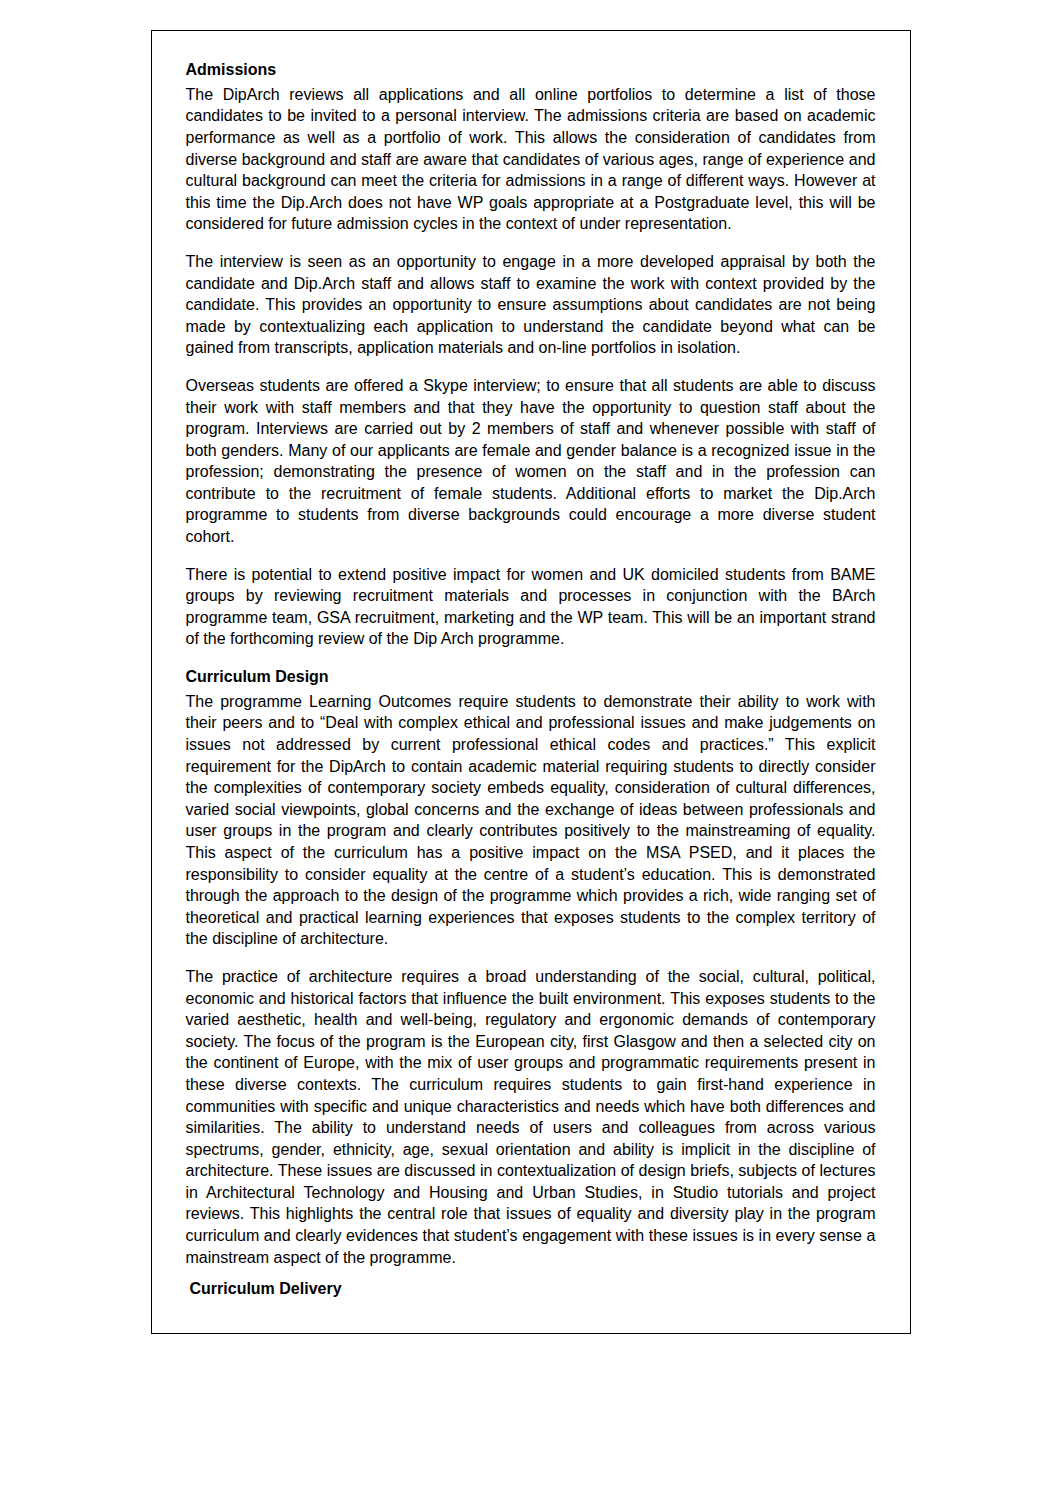Admissions
The DipArch reviews all applications and all online portfolios to determine a list of those candidates to be invited to a personal interview. The admissions criteria are based on academic performance as well as a portfolio of work. This allows the consideration of candidates from diverse background and staff are aware that candidates of various ages, range of experience and cultural background can meet the criteria for admissions in a range of different ways. However at this time the Dip.Arch does not have WP goals appropriate at a Postgraduate level, this will be considered for future admission cycles in the context of under representation.
The interview is seen as an opportunity to engage in a more developed appraisal by both the candidate and Dip.Arch staff and allows staff to examine the work with context provided by the candidate. This provides an opportunity to ensure assumptions about candidates are not being made by contextualizing each application to understand the candidate beyond what can be gained from transcripts, application materials and on-line portfolios in isolation.
Overseas students are offered a Skype interview; to ensure that all students are able to discuss their work with staff members and that they have the opportunity to question staff about the program. Interviews are carried out by 2 members of staff and whenever possible with staff of both genders. Many of our applicants are female and gender balance is a recognized issue in the profession; demonstrating the presence of women on the staff and in the profession can contribute to the recruitment of female students. Additional efforts to market the Dip.Arch programme to students from diverse backgrounds could encourage a more diverse student cohort.
There is potential to extend positive impact for women and UK domiciled students from BAME groups by reviewing recruitment materials and processes in conjunction with the BArch programme team, GSA recruitment, marketing and the WP team. This will be an important strand of the forthcoming review of the Dip Arch programme.
Curriculum Design
The programme Learning Outcomes require students to demonstrate their ability to work with their peers and to “Deal with complex ethical and professional issues and make judgements on issues not addressed by current professional ethical codes and practices.” This explicit requirement for the DipArch to contain academic material requiring students to directly consider the complexities of contemporary society embeds equality, consideration of cultural differences, varied social viewpoints, global concerns and the exchange of ideas between professionals and user groups in the program and clearly contributes positively to the mainstreaming of equality. This aspect of the curriculum has a positive impact on the MSA PSED, and it places the responsibility to consider equality at the centre of a student’s education. This is demonstrated through the approach to the design of the programme which provides a rich, wide ranging set of theoretical and practical learning experiences that exposes students to the complex territory of the discipline of architecture.
The practice of architecture requires a broad understanding of the social, cultural, political, economic and historical factors that influence the built environment. This exposes students to the varied aesthetic, health and well-being, regulatory and ergonomic demands of contemporary society. The focus of the program is the European city, first Glasgow and then a selected city on the continent of Europe, with the mix of user groups and programmatic requirements present in these diverse contexts. The curriculum requires students to gain first-hand experience in communities with specific and unique characteristics and needs which have both differences and similarities. The ability to understand needs of users and colleagues from across various spectrums, gender, ethnicity, age, sexual orientation and ability is implicit in the discipline of architecture. These issues are discussed in contextualization of design briefs, subjects of lectures in Architectural Technology and Housing and Urban Studies, in Studio tutorials and project reviews. This highlights the central role that issues of equality and diversity play in the program curriculum and clearly evidences that student’s engagement with these issues is in every sense a mainstream aspect of the programme.
Curriculum Delivery